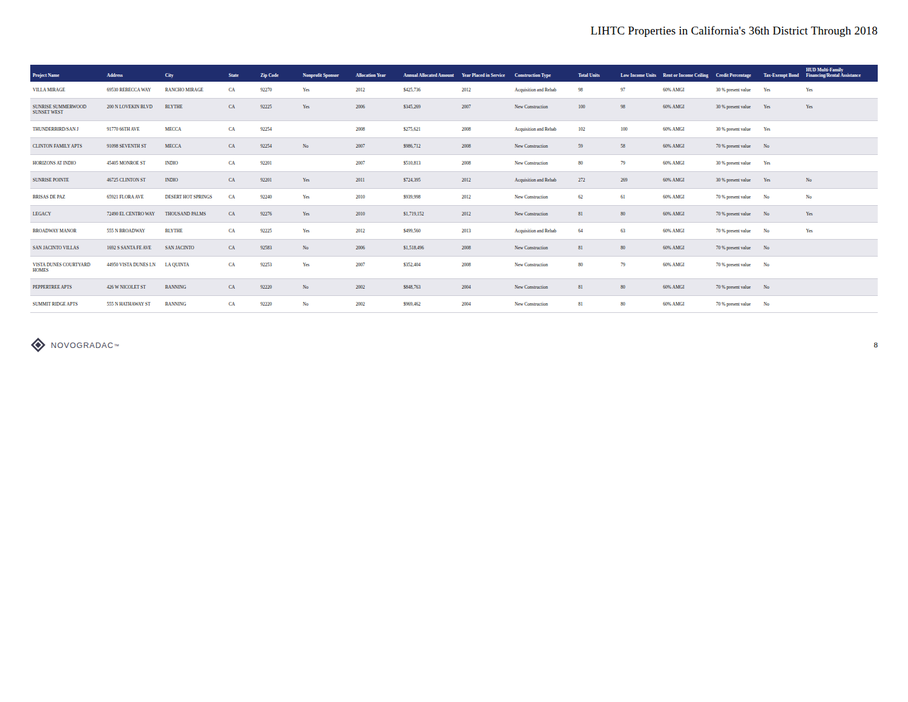LIHTC Properties in California's 36th District Through 2018
| Project Name | Address | City | State | Zip Code | Nonprofit Sponsor | Allocation Year | Annual Allocated Amount | Year Placed in Service | Construction Type | Total Units | Low Income Units | Rent or Income Ceiling | Credit Percentage | Tax-Exempt Bond | HUD Multi-Family Financing/Rental Assistance |
| --- | --- | --- | --- | --- | --- | --- | --- | --- | --- | --- | --- | --- | --- | --- | --- |
| VILLA MIRAGE | 69530 REBECCA WAY | RANCHO MIRAGE | CA | 92270 | Yes | 2012 | $425,736 | 2012 | Acquisition and Rehab | 98 | 97 | 60% AMGI | 30 % present value | Yes | Yes |
| SUNRISE SUMMERWOOD SUNSET WEST | 200 N LOVEKIN BLVD | BLYTHE | CA | 92225 | Yes | 2006 | $345,269 | 2007 | New Construction | 100 | 98 | 60% AMGI | 30 % present value | Yes | Yes |
| THUNDERBIRD/SAN J | 91770 66TH AVE | MECCA | CA | 92254 | | 2008 | $275,621 | 2008 | Acquisition and Rehab | 102 | 100 | 60% AMGI | 30 % present value | Yes | |
| CLINTON FAMILY APTS | 91098 SEVENTH ST | MECCA | CA | 92254 | No | 2007 | $986,712 | 2008 | New Construction | 59 | 58 | 60% AMGI | 70 % present value | No | |
| HORIZONS AT INDIO | 45405 MONROE ST | INDIO | CA | 92201 | | 2007 | $510,813 | 2008 | New Construction | 80 | 79 | 60% AMGI | 30 % present value | Yes | |
| SUNRISE POINTE | 46725 CLINTON ST | INDIO | CA | 92201 | Yes | 2011 | $724,395 | 2012 | Acquisition and Rehab | 272 | 269 | 60% AMGI | 30 % present value | Yes | No |
| BRISAS DE PAZ | 65921 FLORA AVE | DESERT HOT SPRINGS | CA | 92240 | Yes | 2010 | $939,998 | 2012 | New Construction | 62 | 61 | 60% AMGI | 70 % present value | No | No |
| LEGACY | 72490 EL CENTRO WAY | THOUSAND PALMS | CA | 92276 | Yes | 2010 | $1,719,152 | 2012 | New Construction | 81 | 80 | 60% AMGI | 70 % present value | No | Yes |
| BROADWAY MANOR | 555 N BROADWAY | BLYTHE | CA | 92225 | Yes | 2012 | $499,560 | 2013 | Acquisition and Rehab | 64 | 63 | 60% AMGI | 70 % present value | No | Yes |
| SAN JACINTO VILLAS | 1692 S SANTA FE AVE | SAN JACINTO | CA | 92583 | No | 2006 | $1,518,496 | 2008 | New Construction | 81 | 80 | 60% AMGI | 70 % present value | No | |
| VISTA DUNES COURTYARD HOMES | 44950 VISTA DUNES LN | LA QUINTA | CA | 92253 | Yes | 2007 | $352,404 | 2008 | New Construction | 80 | 79 | 60% AMGI | 70 % present value | No | |
| PEPPERTREE APTS | 426 W NICOLET ST | BANNING | CA | 92220 | No | 2002 | $848,763 | 2004 | New Construction | 81 | 80 | 60% AMGI | 70 % present value | No | |
| SUMMIT RIDGE APTS | 555 N HATHAWAY ST | BANNING | CA | 92220 | No | 2002 | $969,462 | 2004 | New Construction | 81 | 80 | 60% AMGI | 70 % present value | No | |
NOVOGRADAC™
8